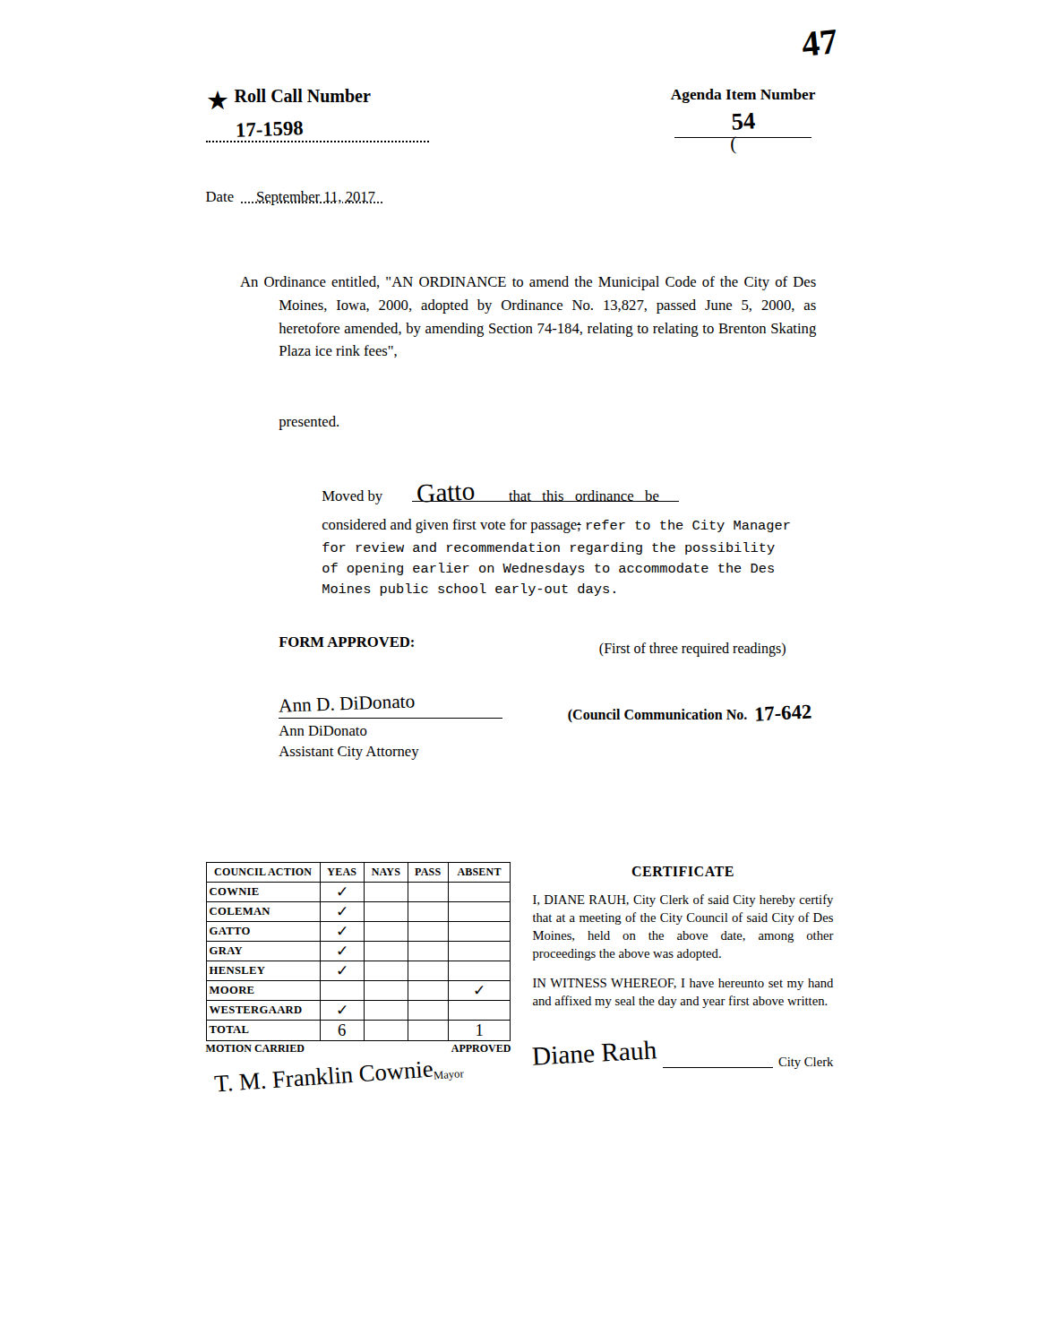47
★ Roll Call Number
17-1598
Agenda Item Number
54
(
Date September 11, 2017
An Ordinance entitled, "AN ORDINANCE to amend the Municipal Code of the City of Des Moines, Iowa, 2000, adopted by Ordinance No. 13,827, passed June 5, 2000, as heretofore amended, by amending Section 74-184, relating to relating to Brenton Skating Plaza ice rink fees",
presented.
Moved by Gatto that this ordinance be
considered and given first vote for passage; refer to the City Manager
for review and recommendation regarding the possibility
of opening earlier on Wednesdays to accommodate the Des
Moines public school early-out days.
FORM APPROVED:
(First of three required readings)
Ann D. DiDonato
Ann DiDonato
Assistant City Attorney
(Council Communication No.17-642
| COUNCIL ACTION | YEAS | NAYS | PASS | ABSENT |
| --- | --- | --- | --- | --- |
| COWNIE | ✓ | | | |
| COLEMAN | ✓ | | | |
| GATTO | ✓ | | | |
| GRAY | ✓ | | | |
| HENSLEY | ✓ | | | |
| MOORE | | | | ✓ |
| WESTERGAARD | ✓ | | | |
| TOTAL | 6 | | | 1 |
MOTION CARRIED APPROVED
T. M. Franklin CownieMayor
CERTIFICATE
I, DIANE RAUH, City Clerk of said City hereby certify that at a meeting of the City Council of said City of Des Moines, held on the above date, among other proceedings the above was adopted.
IN WITNESS WHEREOF, I have hereunto set my hand and affixed my seal the day and year first above written.
Diane Rauh City Clerk